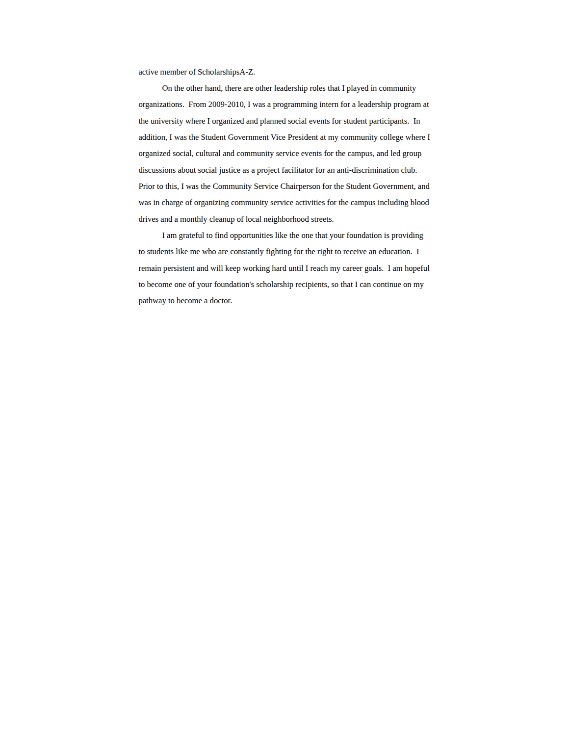active member of ScholarshipsA-Z.
On the other hand, there are other leadership roles that I played in community organizations. From 2009-2010, I was a programming intern for a leadership program at the university where I organized and planned social events for student participants. In addition, I was the Student Government Vice President at my community college where I organized social, cultural and community service events for the campus, and led group discussions about social justice as a project facilitator for an anti-discrimination club. Prior to this, I was the Community Service Chairperson for the Student Government, and was in charge of organizing community service activities for the campus including blood drives and a monthly cleanup of local neighborhood streets.
I am grateful to find opportunities like the one that your foundation is providing to students like me who are constantly fighting for the right to receive an education. I remain persistent and will keep working hard until I reach my career goals. I am hopeful to become one of your foundation's scholarship recipients, so that I can continue on my pathway to become a doctor.